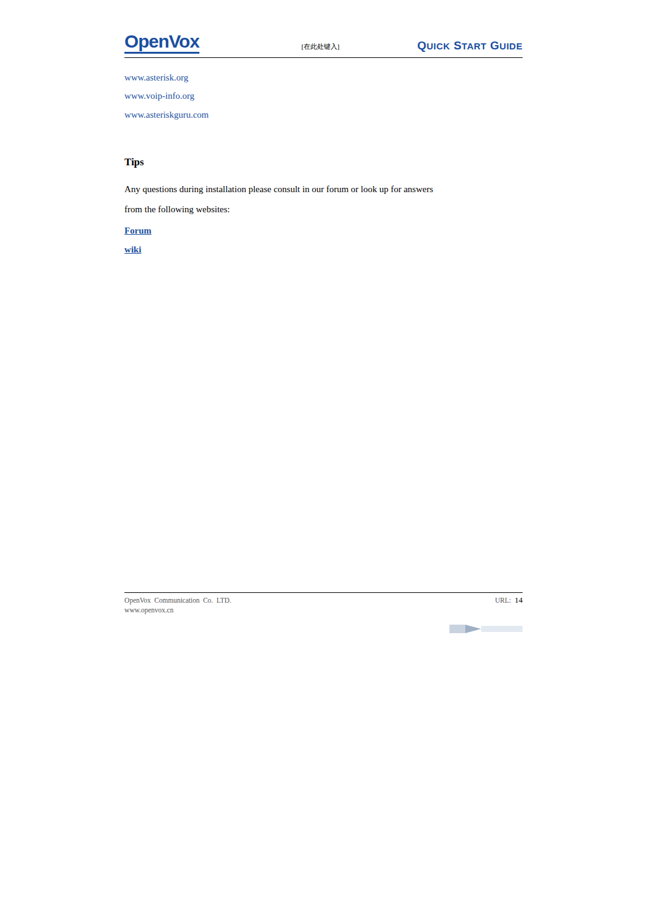Open Vox
[在此处键入]
QUICK START GUIDE
www.asterisk.org
www.voip-info.org
www.asteriskguru.com
Tips
Any questions during installation please consult in our forum or look up for answers
from the following websites:
Forum wiki
OpenVox Communication Co. LTD.
www.openvox.cn
URL:14